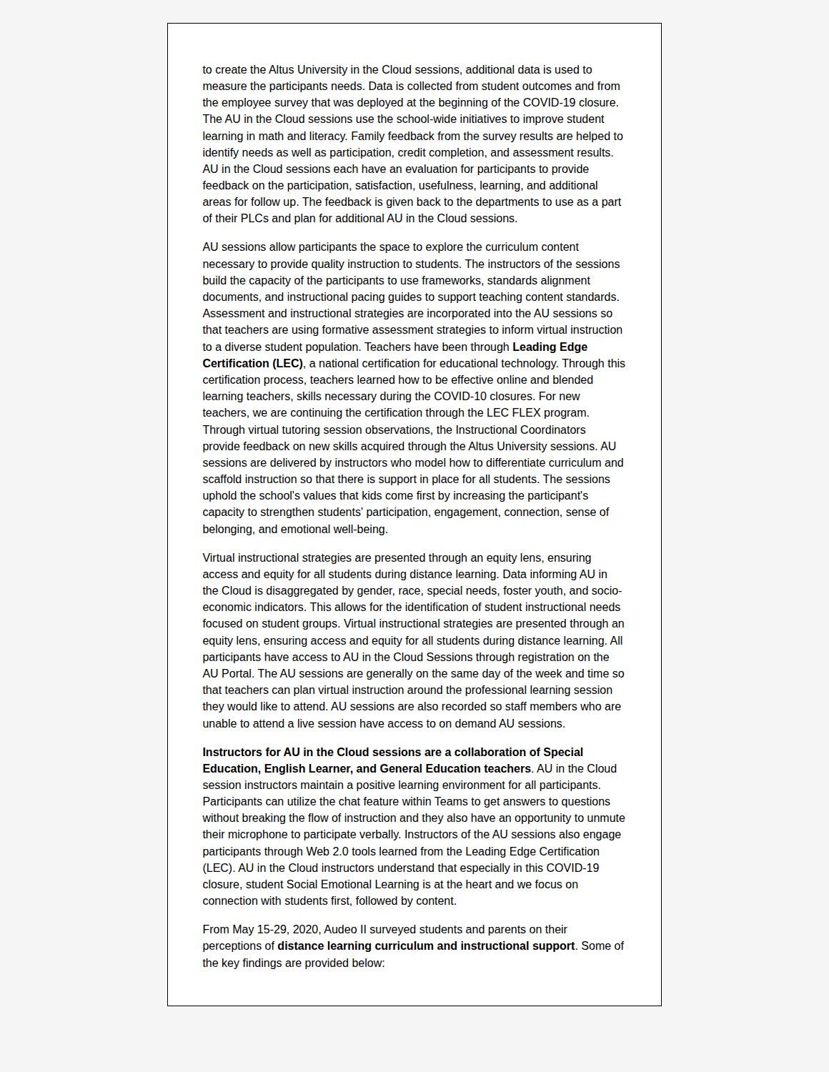to create the Altus University in the Cloud sessions, additional data is used to measure the participants needs. Data is collected from student outcomes and from the employee survey that was deployed at the beginning of the COVID-19 closure. The AU in the Cloud sessions use the school-wide initiatives to improve student learning in math and literacy. Family feedback from the survey results are helped to identify needs as well as participation, credit completion, and assessment results. AU in the Cloud sessions each have an evaluation for participants to provide feedback on the participation, satisfaction, usefulness, learning, and additional areas for follow up. The feedback is given back to the departments to use as a part of their PLCs and plan for additional AU in the Cloud sessions.
AU sessions allow participants the space to explore the curriculum content necessary to provide quality instruction to students. The instructors of the sessions build the capacity of the participants to use frameworks, standards alignment documents, and instructional pacing guides to support teaching content standards. Assessment and instructional strategies are incorporated into the AU sessions so that teachers are using formative assessment strategies to inform virtual instruction to a diverse student population. Teachers have been through Leading Edge Certification (LEC), a national certification for educational technology. Through this certification process, teachers learned how to be effective online and blended learning teachers, skills necessary during the COVID-10 closures. For new teachers, we are continuing the certification through the LEC FLEX program. Through virtual tutoring session observations, the Instructional Coordinators provide feedback on new skills acquired through the Altus University sessions. AU sessions are delivered by instructors who model how to differentiate curriculum and scaffold instruction so that there is support in place for all students. The sessions uphold the school's values that kids come first by increasing the participant's capacity to strengthen students' participation, engagement, connection, sense of belonging, and emotional well-being.
Virtual instructional strategies are presented through an equity lens, ensuring access and equity for all students during distance learning. Data informing AU in the Cloud is disaggregated by gender, race, special needs, foster youth, and socio-economic indicators. This allows for the identification of student instructional needs focused on student groups. Virtual instructional strategies are presented through an equity lens, ensuring access and equity for all students during distance learning. All participants have access to AU in the Cloud Sessions through registration on the AU Portal. The AU sessions are generally on the same day of the week and time so that teachers can plan virtual instruction around the professional learning session they would like to attend. AU sessions are also recorded so staff members who are unable to attend a live session have access to on demand AU sessions.
Instructors for AU in the Cloud sessions are a collaboration of Special Education, English Learner, and General Education teachers. AU in the Cloud session instructors maintain a positive learning environment for all participants. Participants can utilize the chat feature within Teams to get answers to questions without breaking the flow of instruction and they also have an opportunity to unmute their microphone to participate verbally. Instructors of the AU sessions also engage participants through Web 2.0 tools learned from the Leading Edge Certification (LEC). AU in the Cloud instructors understand that especially in this COVID-19 closure, student Social Emotional Learning is at the heart and we focus on connection with students first, followed by content.
From May 15-29, 2020, Audeo II surveyed students and parents on their perceptions of distance learning curriculum and instructional support. Some of the key findings are provided below: